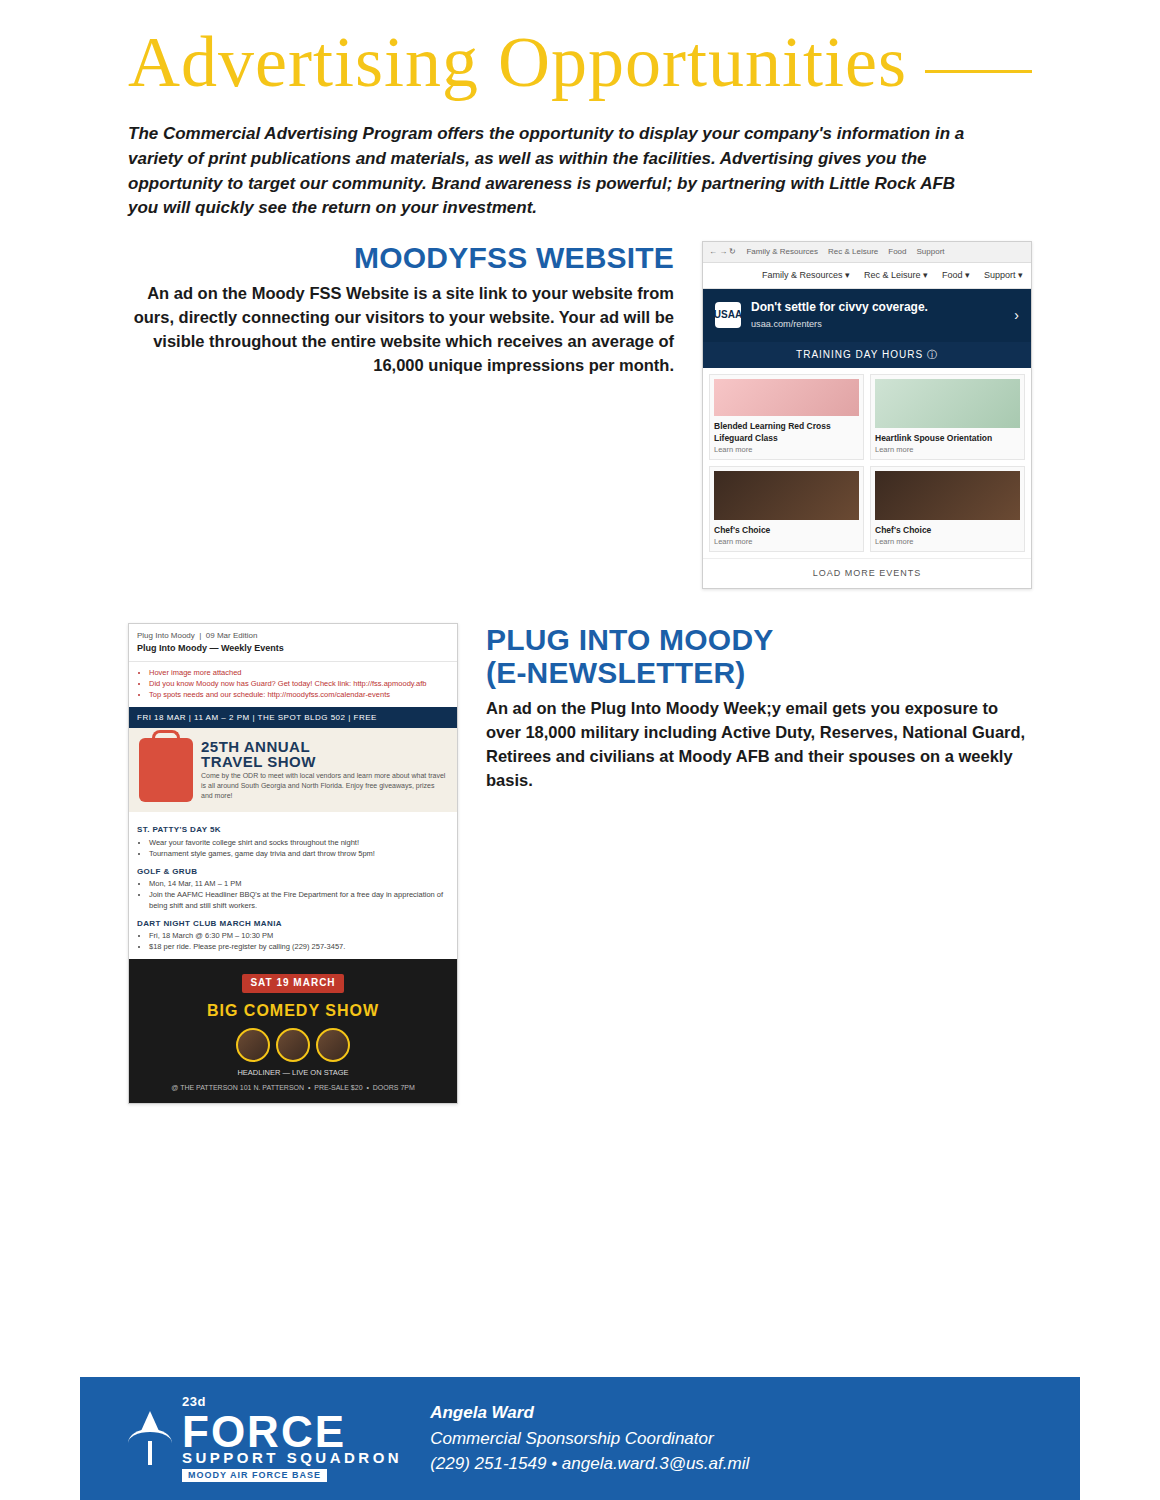Advertising Opportunities
The Commercial Advertising Program offers the opportunity to display your company's information in a variety of print publications and materials, as well as within the facilities. Advertising gives you the opportunity to target our community. Brand awareness is powerful; by partnering with Little Rock AFB you will quickly see the return on your investment.
← → ↻ Family & Resources Rec & Leisure Food Support
Family & Resources ▾ Rec & Leisure ▾ Food ▾ Support ▾
USAA
Don't settle for civvy coverage. usaa.com/renters
›
TRAINING DAY HOURS ⓘ
Blended Learning Red Cross Lifeguard Class Learn more
Heartlink Spouse Orientation Learn more
Chef's Choice Learn more
Chef's Choice Learn more
LOAD MORE EVENTS
MOODYFSS WEBSITE
An ad on the Moody FSS Website is a site link to your website from ours, directly connecting our visitors to your website. Your ad will be visible throughout the entire website which receives an average of 16,000 unique impressions per month.
Plug Into Moody | 09 Mar Edition
Plug Into Moody — Weekly Events
Hover image more attached
Did you know Moody now has Guard? Get today! Check link: http://fss.apmoody.afb
Top spots needs and our schedule: http://moodyfss.com/calendar-events
FRI 18 MAR | 11 AM – 2 PM | THE SPOT BLDG 502 | FREE
25TH ANNUAL
TRAVEL SHOW
Come by the ODR to meet with local vendors and learn more about what travel is all around South Georgia and North Florida. Enjoy free giveaways, prizes and more!
St. Patty's Day 5K
Wear your favorite college shirt and socks throughout the night!
Tournament style games, game day trivia and dart throw throw 5pm!
Golf & Grub
Mon, 14 Mar, 11 AM – 1 PM
Join the AAFMC Headliner BBQ's at the Fire Department for a free day in appreciation of being shift and still shift workers.
Dart Night Club March Mania
Fri, 18 March @ 6:30 PM – 10:30 PM
$18 per ride. Please pre-register by calling (229) 257-3457.
SAT 19 MARCH
BIG COMEDY SHOW
HEADLINER — LIVE ON STAGE
@ THE PATTERSON 101 N. PATTERSON • PRE-SALE $20 • DOORS 7PM
PLUG INTO MOODY
(E-NEWSLETTER)
An ad on the Plug Into Moody Week;y email gets you exposure to over 18,000 military including Active Duty, Reserves, National Guard, Retirees and civilians at Moody AFB and their spouses on a weekly basis.
23d FORCE SUPPORT SQUADRON MOODY AIR FORCE BASE
Angela Ward
Commercial Sponsorship Coordinator
(229) 251-1549 • angela.ward.3@us.af.mil